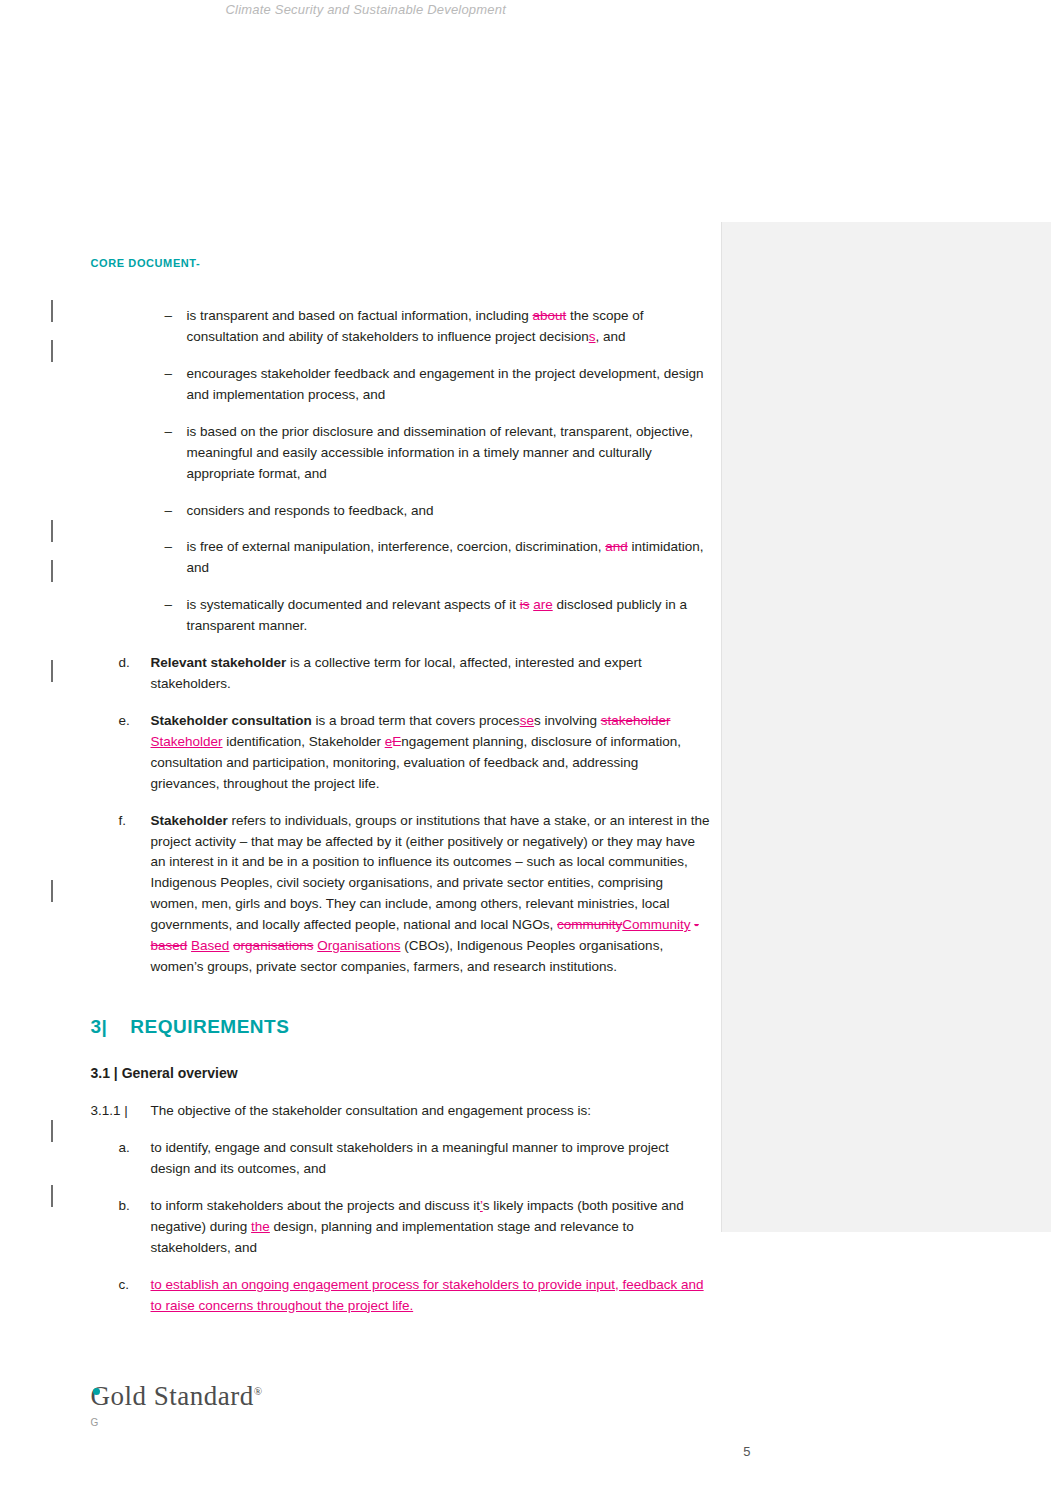Climate Security and Sustainable Development
CORE DOCUMENT-
is transparent and based on factual information, including about the scope of consultation and ability of stakeholders to influence project decisions, and
encourages stakeholder feedback and engagement in the project development, design and implementation process, and
is based on the prior disclosure and dissemination of relevant, transparent, objective, meaningful and easily accessible information in a timely manner and culturally appropriate format, and
considers and responds to feedback, and
is free of external manipulation, interference, coercion, discrimination, and intimidation, and
is systematically documented and relevant aspects of it is are disclosed publicly in a transparent manner.
Relevant stakeholder is a collective term for local, affected, interested and expert stakeholders.
Stakeholder consultation is a broad term that covers processes involving stakeholder Stakeholder identification, Stakeholder eEngagement planning, disclosure of information, consultation and participation, monitoring, evaluation of feedback and, addressing grievances, throughout the project life.
Stakeholder refers to individuals, groups or institutions that have a stake, or an interest in the project activity – that may be affected by it (either positively or negatively) or they may have an interest in it and be in a position to influence its outcomes – such as local communities, Indigenous Peoples, civil society organisations, and private sector entities, comprising women, men, girls and boys. They can include, among others, relevant ministries, local governments, and locally affected people, national and local NGOs, community Community -based Based organisations Organisations (CBOs), Indigenous Peoples organisations, women’s groups, private sector companies, farmers, and research institutions.
3| REQUIREMENTS
3.1 | General overview
3.1.1 | The objective of the stakeholder consultation and engagement process is:
to identify, engage and consult stakeholders in a meaningful manner to improve project design and its outcomes, and
to inform stakeholders about the projects and discuss it’s likely impacts (both positive and negative) during the design, planning and implementation stage and relevance to stakeholders, and
to establish an ongoing engagement process for stakeholders to provide input, feedback and to raise concerns throughout the project life.
Gold Standard®
G
5